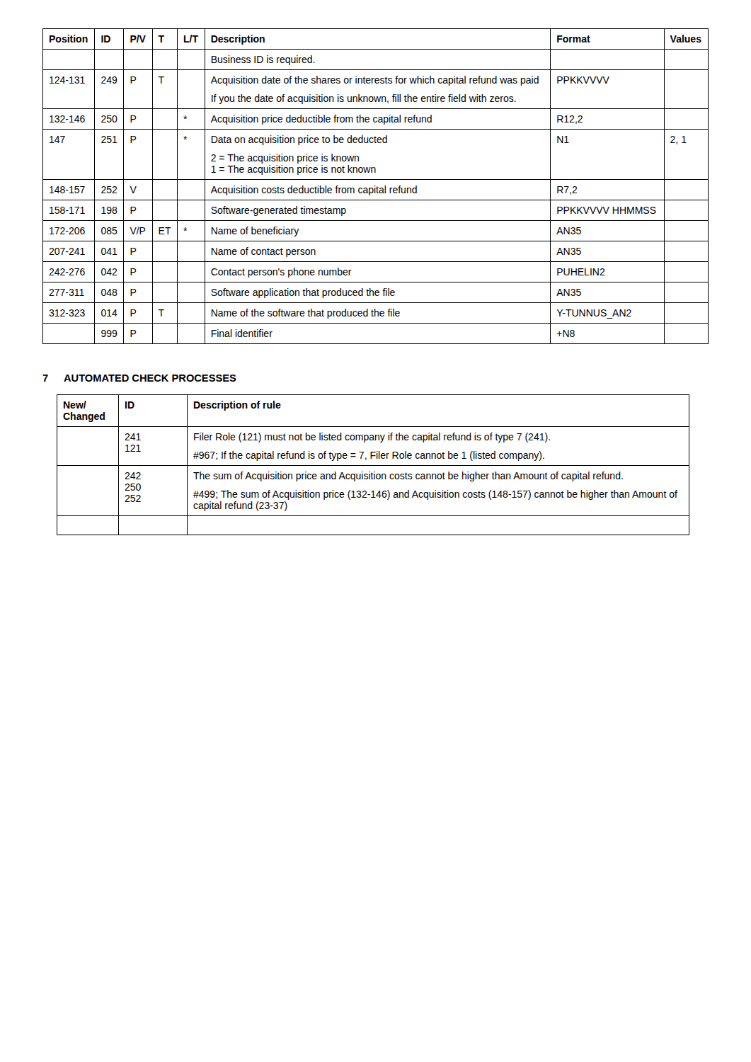| Position | ID | P/V | T | L/T | Description | Format | Values |
| --- | --- | --- | --- | --- | --- | --- | --- |
| | | | | | Business ID is required. | | |
| 124-131 | 249 | P | T | | Acquisition date of the shares or interests for which capital refund was paid If you the date of acquisition is unknown, fill the entire field with zeros. | PPKKVVVV | |
| 132-146 | 250 | P | | * | Acquisition price deductible from the capital refund | R12,2 | |
| 147 | 251 | P | | * | Data on acquisition price to be deducted 2 = The acquisition price is known 1 = The acquisition price is not known | N1 | 2, 1 |
| 148-157 | 252 | V | | | Acquisition costs deductible from capital refund | R7,2 | |
| 158-171 | 198 | P | | | Software-generated timestamp | PPKKVVVV HHMMSS | |
| 172-206 | 085 | V/P | ET | * | Name of beneficiary | AN35 | |
| 207-241 | 041 | P | | | Name of contact person | AN35 | |
| 242-276 | 042 | P | | | Contact person's phone number | PUHELIN2 | |
| 277-311 | 048 | P | | | Software application that produced the file | AN35 | |
| 312-323 | 014 | P | T | | Name of the software that produced the file | Y-TUNNUS_AN2 | |
| | 999 | P | | | Final identifier | +N8 | |
7 AUTOMATED CHECK PROCESSES
| New/ Changed | ID | Description of rule |
| --- | --- | --- |
| | 241 121 | Filer Role (121) must not be listed company if the capital refund is of type 7 (241). #967; If the capital refund is of type = 7, Filer Role cannot be 1 (listed company). |
| | 242 250 252 | The sum of Acquisition price and Acquisition costs cannot be higher than Amount of capital refund. #499; The sum of Acquisition price (132-146) and Acquisition costs (148-157) cannot be higher than Amount of capital refund (23-37) |